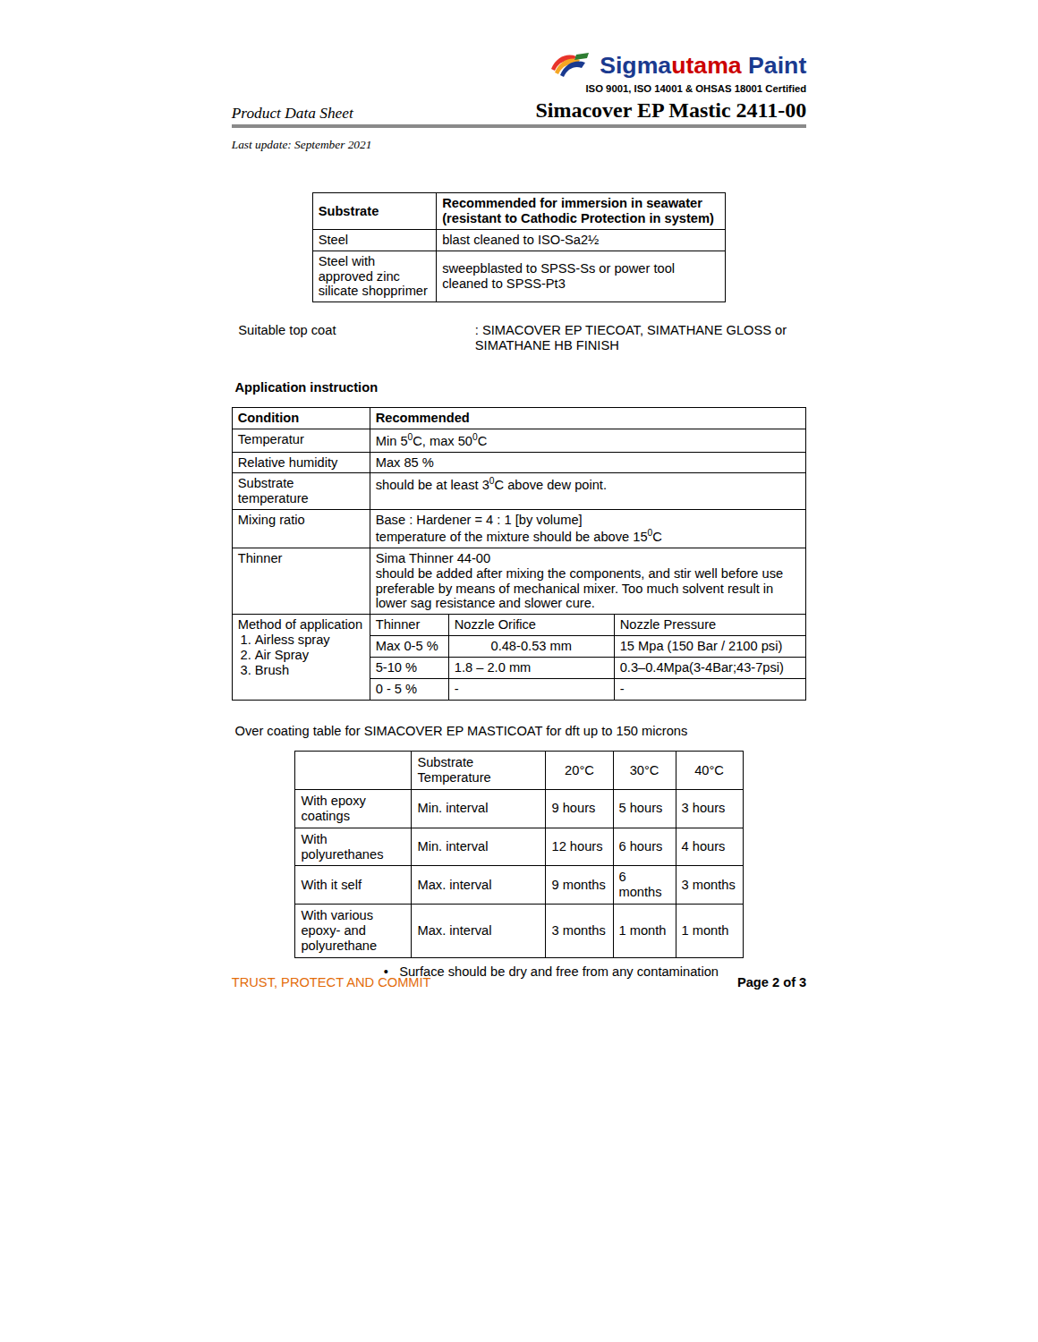Sigma utama Paint
ISO 9001, ISO 14001 & OHSAS 18001 Certified
Product Data Sheet
Simacover EP Mastic 2411-00
Last update: September 2021
| Substrate | Recommended for immersion in seawater (resistant to Cathodic Protection in system) |
| Steel | blast cleaned to ISO-Sa2½ |
| Steel with approved zinc silicate shopprimer | sweepblasted to SPSS-Ss or power tool cleaned to SPSS-Pt3 |
Suitable top coat
: SIMACOVER EP TIECOAT, SIMATHANE GLOSS or SIMATHANE HB FINISH
Application instruction
| Condition | Recommended |
| --- | --- |
| Temperatur | Min 5 0 C, max 50 0 C |
| Relative humidity | Max 85 % |
| Substrate temperature | should be at least 3 0 C above dew point. |
| Mixing ratio | Base : Hardener = 4 : 1 [by volume] temperature of the mixture should be above 15 0 C |
| Thinner | Sima Thinner 44-00 should be added after mixing the components, and stir well before use preferable by means of mechanical mixer. Too much solvent result in lower sag resistance and slower cure. |
| Method of application Airless spray Air Spray Brush | / Thinner / Nozzle Orifice / Nozzle Pressure / / Max 0-5 % / 0.48-0.53 mm / 15 Mpa (150 Bar / 2100 psi) / / 5-10 % / 1.8 – 2.0 mm / 0.3–0.4Mpa(3-4Bar;43-7psi) / / 0 - 5 % / - / - / |
Over coating table for SIMACOVER EP MASTICOAT for dft up to 150 microns
| | Substrate Temperature | 20°C | 30°C | 40°C |
| With epoxy coatings | Min. interval | 9 hours | 5 hours | 3 hours |
| With polyurethanes | Min. interval | 12 hours | 6 hours | 4 hours |
| With it self | Max. interval | 9 months | 6 months | 3 months |
| With various epoxy- and polyurethane | Max. interval | 3 months | 1 month | 1 month |
• Surface should be dry and free from any contamination
TRUST, PROTECT AND COMMIT
Page 2 of 3